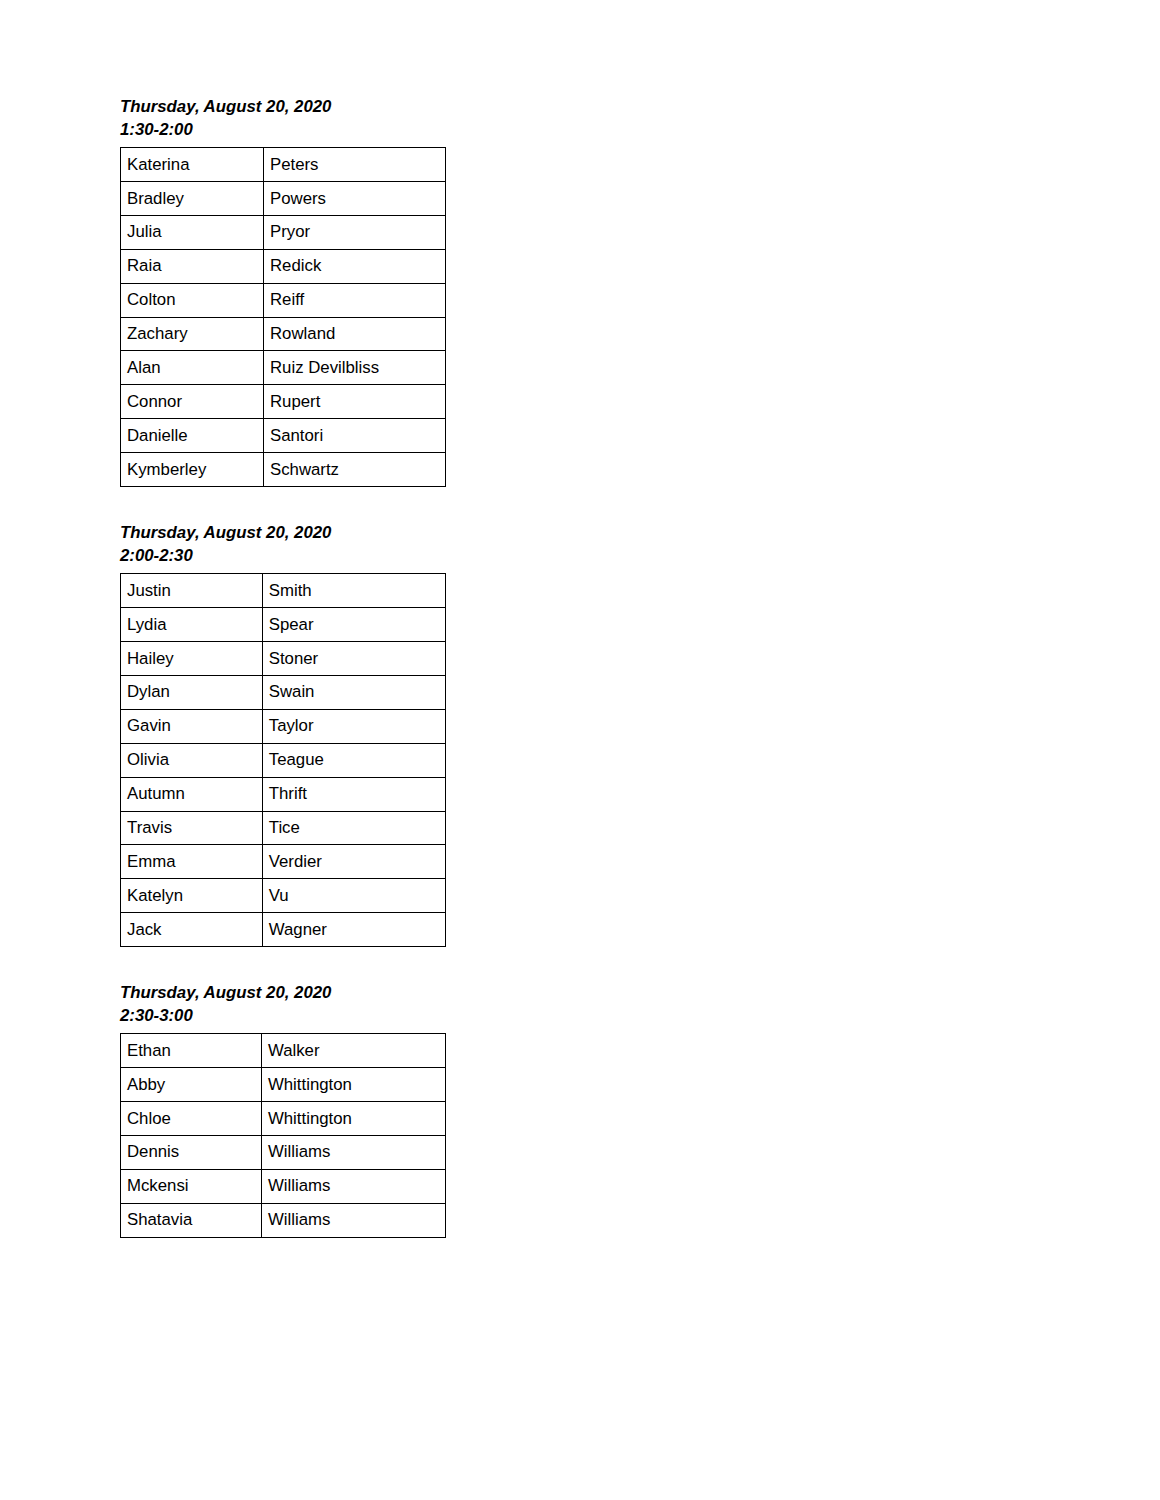Thursday, August 20, 2020
1:30-2:00
| Katerina | Peters |
| Bradley | Powers |
| Julia | Pryor |
| Raia | Redick |
| Colton | Reiff |
| Zachary | Rowland |
| Alan | Ruiz Devilbliss |
| Connor | Rupert |
| Danielle | Santori |
| Kymberley | Schwartz |
Thursday, August 20, 2020
2:00-2:30
| Justin | Smith |
| Lydia | Spear |
| Hailey | Stoner |
| Dylan | Swain |
| Gavin | Taylor |
| Olivia | Teague |
| Autumn | Thrift |
| Travis | Tice |
| Emma | Verdier |
| Katelyn | Vu |
| Jack | Wagner |
Thursday, August 20, 2020
2:30-3:00
| Ethan | Walker |
| Abby | Whittington |
| Chloe | Whittington |
| Dennis | Williams |
| Mckensi | Williams |
| Shatavia | Williams |